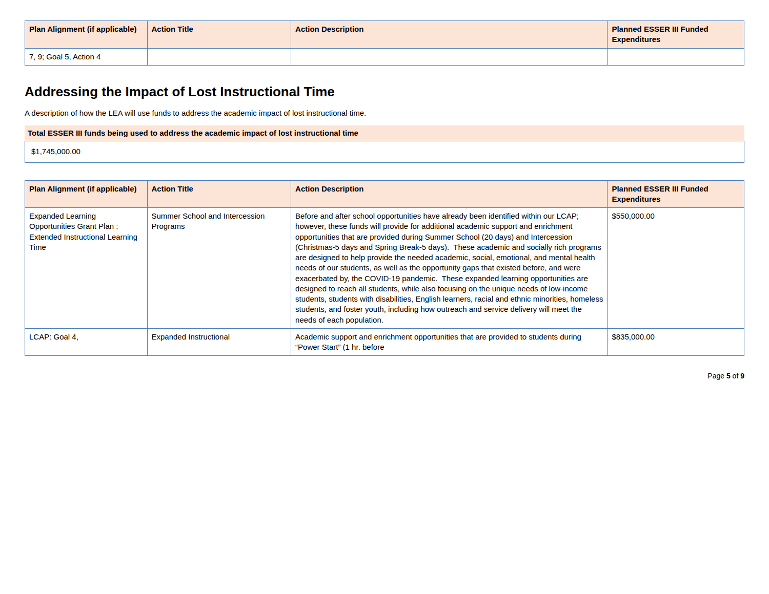| Plan Alignment (if applicable) | Action Title | Action Description | Planned ESSER III Funded Expenditures |
| --- | --- | --- | --- |
| 7, 9; Goal 5, Action 4 | | | |
Addressing the Impact of Lost Instructional Time
A description of how the LEA will use funds to address the academic impact of lost instructional time.
Total ESSER III funds being used to address the academic impact of lost instructional time
$1,745,000.00
| Plan Alignment (if applicable) | Action Title | Action Description | Planned ESSER III Funded Expenditures |
| --- | --- | --- | --- |
| Expanded Learning Opportunities Grant Plan : Extended Instructional Learning Time | Summer School and Intercession Programs | Before and after school opportunities have already been identified within our LCAP; however, these funds will provide for additional academic support and enrichment opportunities that are provided during Summer School (20 days) and Intercession (Christmas-5 days and Spring Break-5 days). These academic and socially rich programs are designed to help provide the needed academic, social, emotional, and mental health needs of our students, as well as the opportunity gaps that existed before, and were exacerbated by, the COVID-19 pandemic. These expanded learning opportunities are designed to reach all students, while also focusing on the unique needs of low-income students, students with disabilities, English learners, racial and ethnic minorities, homeless students, and foster youth, including how outreach and service delivery will meet the needs of each population. | $550,000.00 |
| LCAP: Goal 4, | Expanded Instructional | Academic support and enrichment opportunities that are provided to students during “Power Start” (1 hr. before | $835,000.00 |
Page 5 of 9